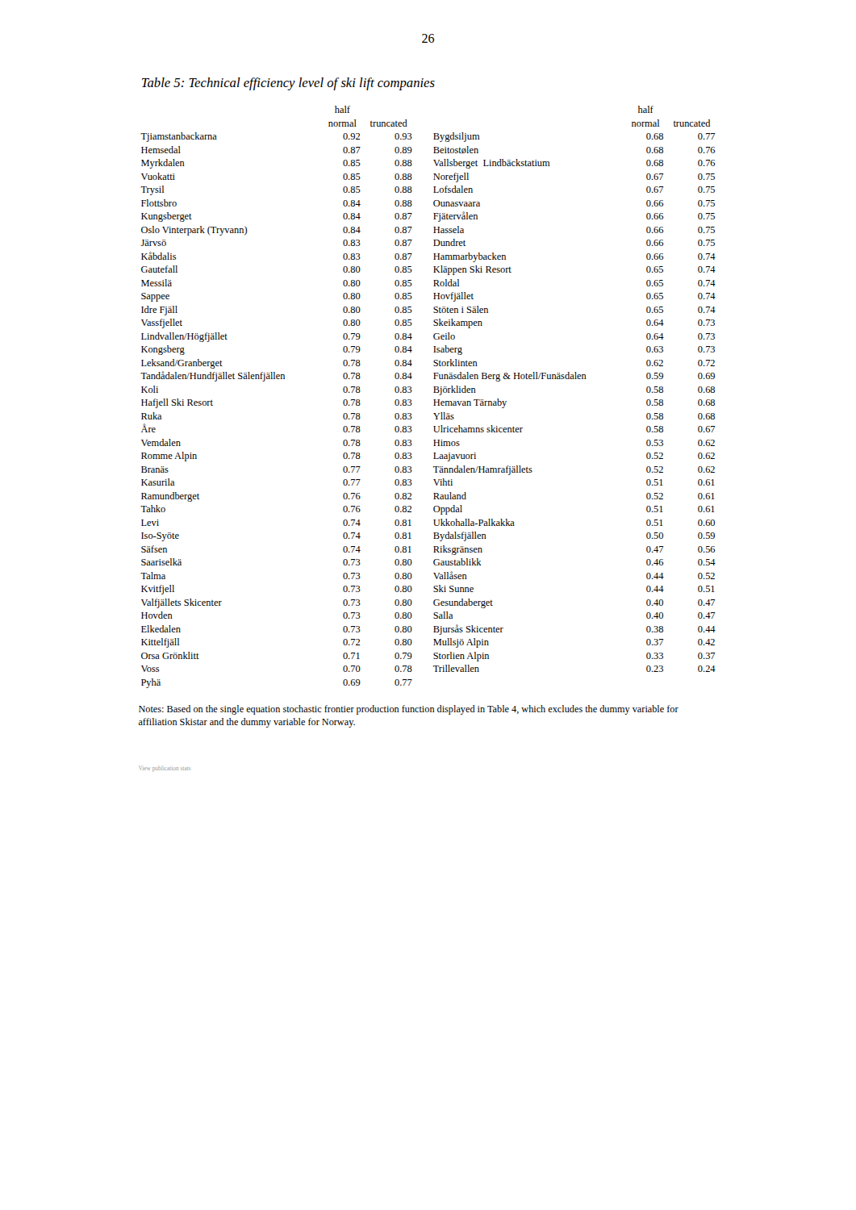26
Table 5: Technical efficiency level of ski lift companies
| | half | | | | half | |
| --- | --- | --- | --- | --- | --- | --- |
| | normal | truncated | | | normal | truncated |
| Tjiamstanbackarna | 0.92 | 0.93 | | Bygdsiljum | 0.68 | 0.77 |
| Hemsedal | 0.87 | 0.89 | | Beitostølen | 0.68 | 0.76 |
| Myrkdalen | 0.85 | 0.88 | | Vallsberget Lindbäckstatium | 0.68 | 0.76 |
| Vuokatti | 0.85 | 0.88 | | Norefjell | 0.67 | 0.75 |
| Trysil | 0.85 | 0.88 | | Lofsdalen | 0.67 | 0.75 |
| Flottsbro | 0.84 | 0.88 | | Ounasvaara | 0.66 | 0.75 |
| Kungsberget | 0.84 | 0.87 | | Fjätervålen | 0.66 | 0.75 |
| Oslo Vinterpark (Tryvann) | 0.84 | 0.87 | | Hassela | 0.66 | 0.75 |
| Järvsö | 0.83 | 0.87 | | Dundret | 0.66 | 0.75 |
| Kåbdalis | 0.83 | 0.87 | | Hammarbybacken | 0.66 | 0.74 |
| Gautefall | 0.80 | 0.85 | | Kläppen Ski Resort | 0.65 | 0.74 |
| Messilä | 0.80 | 0.85 | | Roldal | 0.65 | 0.74 |
| Sappee | 0.80 | 0.85 | | Hovfjället | 0.65 | 0.74 |
| Idre Fjäll | 0.80 | 0.85 | | Stöten i Sälen | 0.65 | 0.74 |
| Vassfjellet | 0.80 | 0.85 | | Skeikampen | 0.64 | 0.73 |
| Lindvallen/Högfjället | 0.79 | 0.84 | | Geilo | 0.64 | 0.73 |
| Kongsberg | 0.79 | 0.84 | | Isaberg | 0.63 | 0.73 |
| Leksand/Granberget | 0.78 | 0.84 | | Storklinten | 0.62 | 0.72 |
| Tandådalen/Hundfjället Sälenfjällen | 0.78 | 0.84 | | Funäsdalen Berg & Hotell/Funäsdalen | 0.59 | 0.69 |
| Koli | 0.78 | 0.83 | | Björkliden | 0.58 | 0.68 |
| Hafjell Ski Resort | 0.78 | 0.83 | | Hemavan Tärnaby | 0.58 | 0.68 |
| Ruka | 0.78 | 0.83 | | Ylläs | 0.58 | 0.68 |
| Åre | 0.78 | 0.83 | | Ulricehamns skicenter | 0.58 | 0.67 |
| Vemdalen | 0.78 | 0.83 | | Himos | 0.53 | 0.62 |
| Romme Alpin | 0.78 | 0.83 | | Laajavuori | 0.52 | 0.62 |
| Branäs | 0.77 | 0.83 | | Tänndalen/Hamrafjällets | 0.52 | 0.62 |
| Kasurila | 0.77 | 0.83 | | Vihti | 0.51 | 0.61 |
| Ramundberget | 0.76 | 0.82 | | Rauland | 0.52 | 0.61 |
| Tahko | 0.76 | 0.82 | | Oppdal | 0.51 | 0.61 |
| Levi | 0.74 | 0.81 | | Ukkohalla-Palkakka | 0.51 | 0.60 |
| Iso-Syöte | 0.74 | 0.81 | | Bydalsfjällen | 0.50 | 0.59 |
| Säfsen | 0.74 | 0.81 | | Riksgränsen | 0.47 | 0.56 |
| Saariselkä | 0.73 | 0.80 | | Gaustablikk | 0.46 | 0.54 |
| Talma | 0.73 | 0.80 | | Vallåsen | 0.44 | 0.52 |
| Kvitfjell | 0.73 | 0.80 | | Ski Sunne | 0.44 | 0.51 |
| Valfjällets Skicenter | 0.73 | 0.80 | | Gesundaberget | 0.40 | 0.47 |
| Hovden | 0.73 | 0.80 | | Salla | 0.40 | 0.47 |
| Elkedalen | 0.73 | 0.80 | | Bjursås Skicenter | 0.38 | 0.44 |
| Kittelfjäll | 0.72 | 0.80 | | Mullsjö Alpin | 0.37 | 0.42 |
| Orsa Grönklitt | 0.71 | 0.79 | | Storlien Alpin | 0.33 | 0.37 |
| Voss | 0.70 | 0.78 | | Trillevallen | 0.23 | 0.24 |
| Pyhä | 0.69 | 0.77 | | | | |
Notes: Based on the single equation stochastic frontier production function displayed in Table 4, which excludes the dummy variable for affiliation Skistar and the dummy variable for Norway.
View publication stats